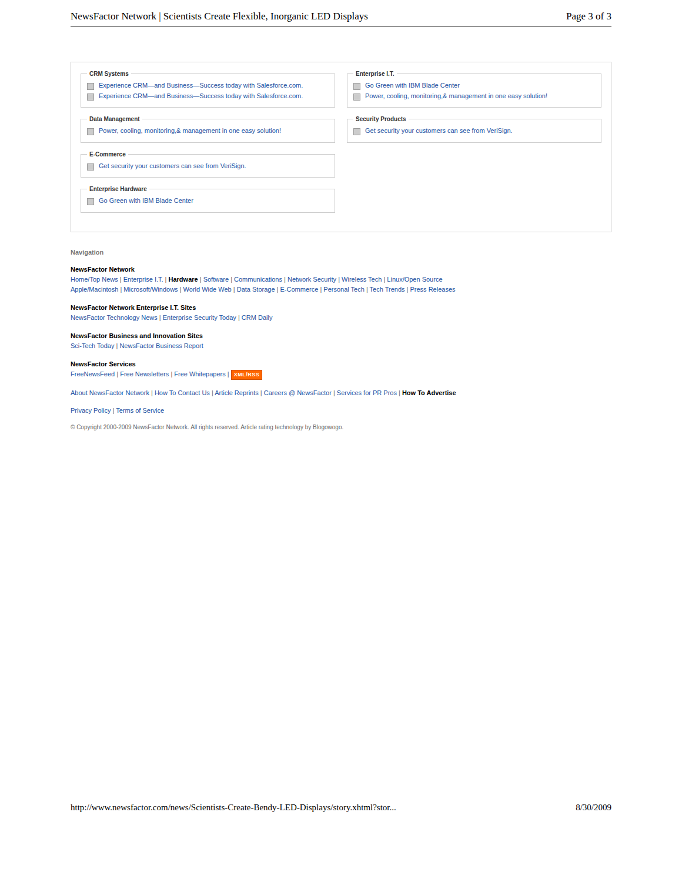NewsFactor Network | Scientists Create Flexible, Inorganic LED Displays
Page 3 of 3
CRM Systems
Experience CRM—and Business—Success today with Salesforce.com.
Experience CRM—and Business—Success today with Salesforce.com.
Data Management
Power, cooling, monitoring,& management in one easy solution!
E-Commerce
Get security your customers can see from VeriSign.
Enterprise Hardware
Go Green with IBM Blade Center
Enterprise I.T.
Go Green with IBM Blade Center
Power, cooling, monitoring,& management in one easy solution!
Security Products
Get security your customers can see from VeriSign.
Navigation
NewsFactor Network Home/Top News | Enterprise I.T. | Hardware | Software | Communications | Network Security | Wireless Tech | Linux/Open Source
Apple/Macintosh | Microsoft/Windows | World Wide Web | Data Storage | E-Commerce | Personal Tech | Tech Trends | Press Releases
NewsFactor Network Enterprise I.T. Sites NewsFactor Technology News | Enterprise Security Today | CRM Daily
NewsFactor Business and Innovation Sites Sci-Tech Today | NewsFactor Business Report
NewsFactor Services FreeNewsFeed | Free Newsletters | Free Whitepapers | XML/RSS
About NewsFactor Network | How To Contact Us | Article Reprints | Careers @ NewsFactor | Services for PR Pros | How To Advertise
Privacy Policy | Terms of Service
© Copyright 2000-2009 NewsFactor Network. All rights reserved. Article rating technology by Blogowogo.
http://www.newsfactor.com/news/Scientists-Create-Bendy-LED-Displays/story.xhtml?stor...
8/30/2009